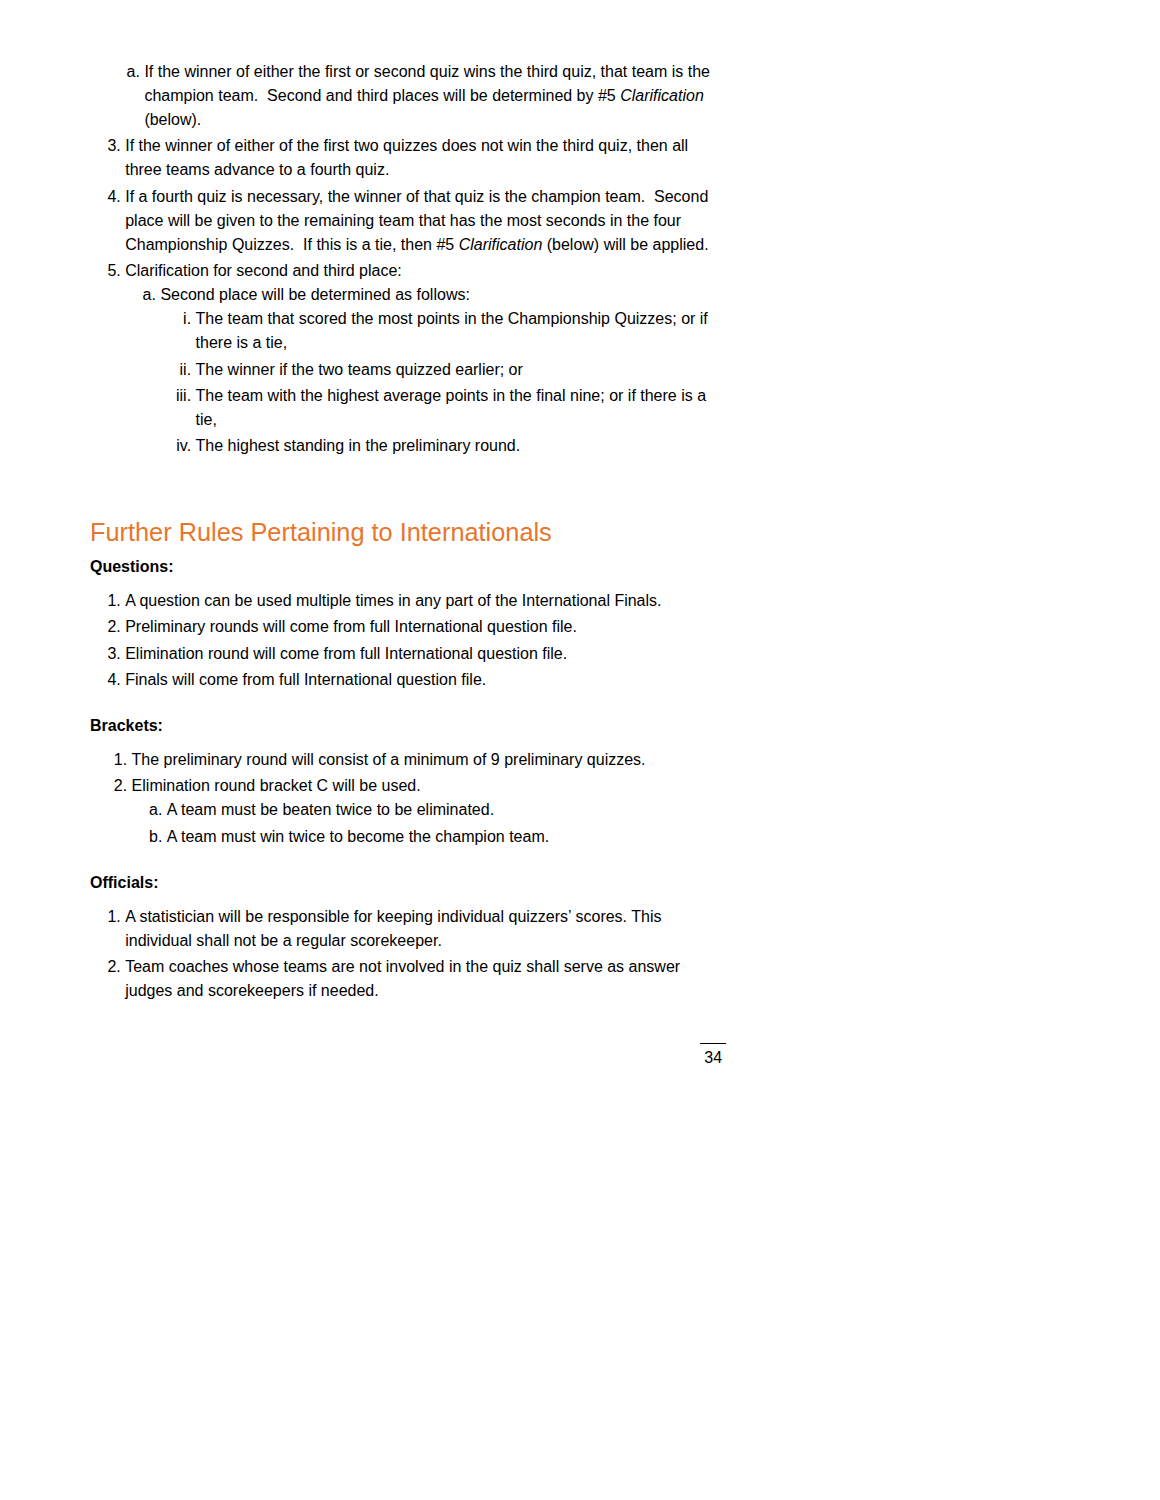If the winner of either the first or second quiz wins the third quiz, that team is the champion team. Second and third places will be determined by #5 Clarification (below).
If the winner of either of the first two quizzes does not win the third quiz, then all three teams advance to a fourth quiz.
If a fourth quiz is necessary, the winner of that quiz is the champion team. Second place will be given to the remaining team that has the most seconds in the four Championship Quizzes. If this is a tie, then #5 Clarification (below) will be applied.
Clarification for second and third place:
Second place will be determined as follows:
The team that scored the most points in the Championship Quizzes; or if there is a tie,
The winner if the two teams quizzed earlier; or
The team with the highest average points in the final nine; or if there is a tie,
The highest standing in the preliminary round.
Further Rules Pertaining to Internationals
Questions:
A question can be used multiple times in any part of the International Finals.
Preliminary rounds will come from full International question file.
Elimination round will come from full International question file.
Finals will come from full International question file.
Brackets:
The preliminary round will consist of a minimum of 9 preliminary quizzes.
Elimination round bracket C will be used.
A team must be beaten twice to be eliminated.
A team must win twice to become the champion team.
Officials:
A statistician will be responsible for keeping individual quizzers’ scores. This individual shall not be a regular scorekeeper.
Team coaches whose teams are not involved in the quiz shall serve as answer judges and scorekeepers if needed.
34